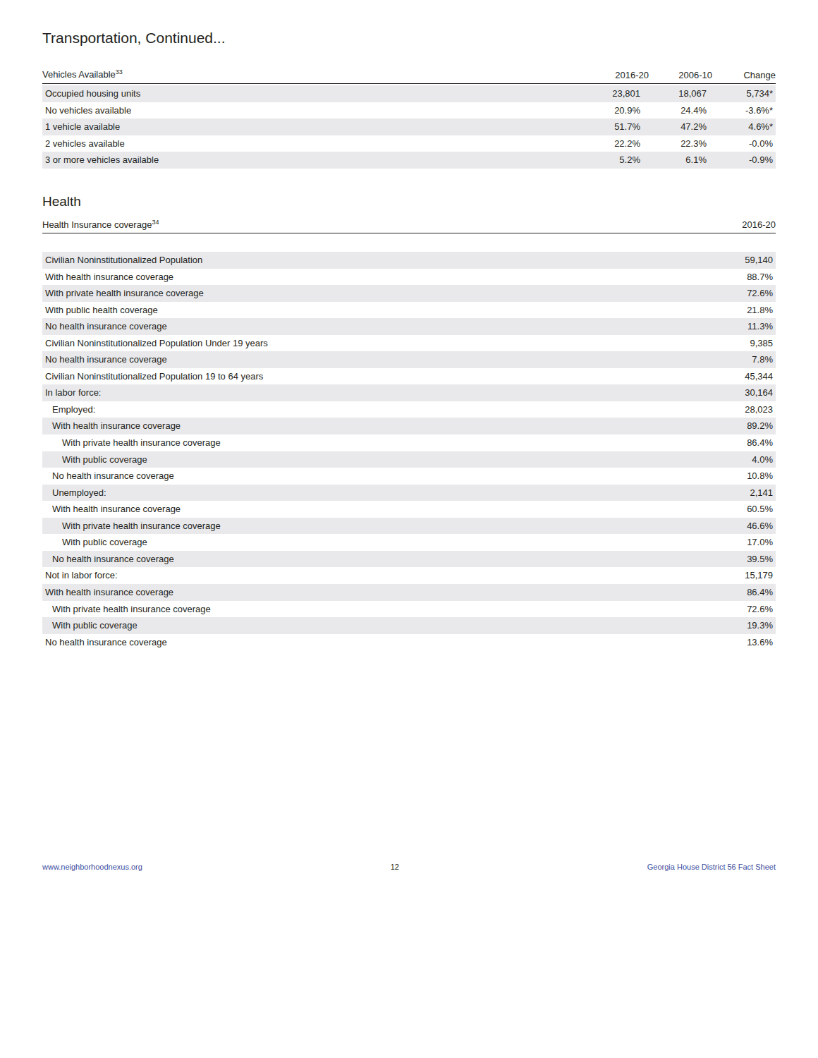Transportation, Continued...
Vehicles Available33
2016-20 2006-10 Change
| Occupied housing units | 23,801 | 18,067 | 5,734* |
| No vehicles available | 20.9% | 24.4% | -3.6%* |
| 1 vehicle available | 51.7% | 47.2% | 4.6%* |
| 2 vehicles available | 22.2% | 22.3% | -0.0% |
| 3 or more vehicles available | 5.2% | 6.1% | -0.9% |
Health
Health Insurance coverage34
2016-20
| Civilian Noninstitutionalized Population | 59,140 |
| With health insurance coverage | 88.7% |
| With private health insurance coverage | 72.6% |
| With public health coverage | 21.8% |
| No health insurance coverage | 11.3% |
| Civilian Noninstitutionalized Population Under 19 years | 9,385 |
| No health insurance coverage | 7.8% |
| Civilian Noninstitutionalized Population 19 to 64 years | 45,344 |
| In labor force: | 30,164 |
| Employed: | 28,023 |
| With health insurance coverage | 89.2% |
| With private health insurance coverage | 86.4% |
| With public coverage | 4.0% |
| No health insurance coverage | 10.8% |
| Unemployed: | 2,141 |
| With health insurance coverage | 60.5% |
| With private health insurance coverage | 46.6% |
| With public coverage | 17.0% |
| No health insurance coverage | 39.5% |
| Not in labor force: | 15,179 |
| With health insurance coverage | 86.4% |
| With private health insurance coverage | 72.6% |
| With public coverage | 19.3% |
| No health insurance coverage | 13.6% |
www.neighborhoodnexus.org 12 Georgia House District 56 Fact Sheet